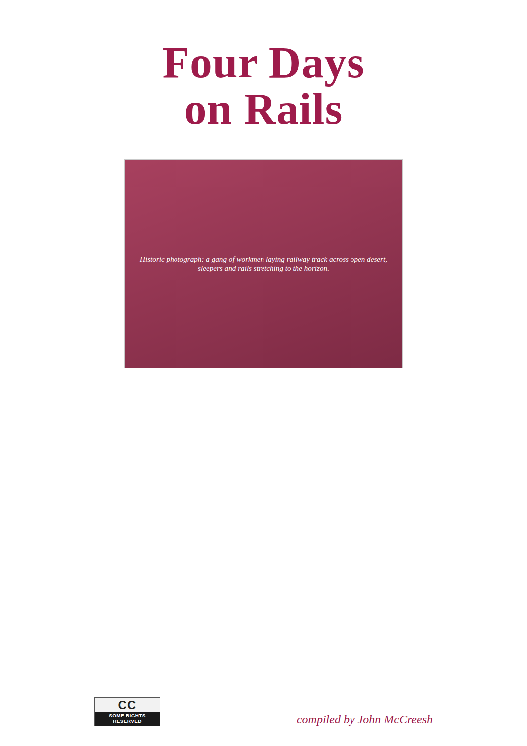Four Days
on Rails
Historic photograph: a gang of workmen laying railway track across open desert, sleepers and rails stretching to the horizon.
CC Some Rights Reserved
compiled by John McCreesh